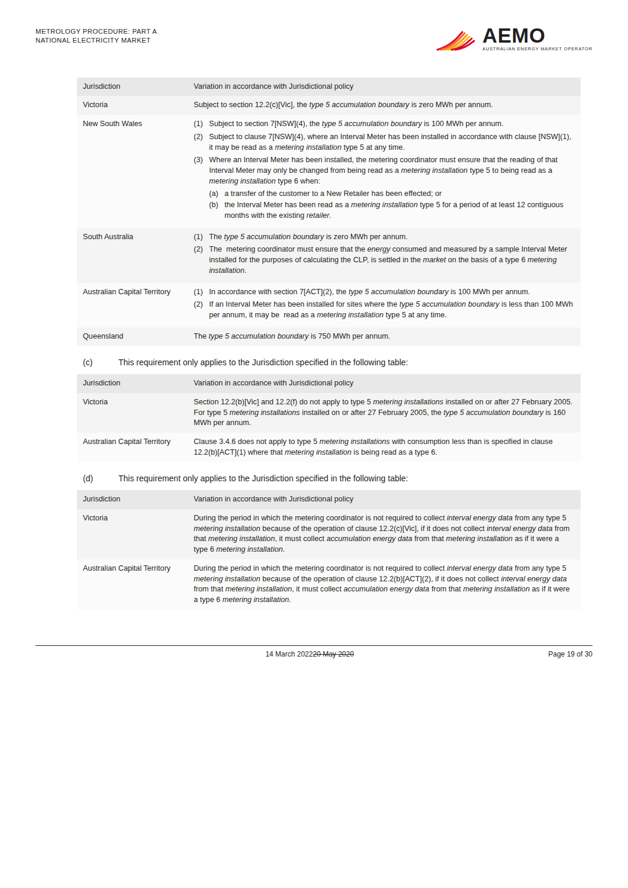Metrology Procedure: Part A
National Electricity Market
AEMO
Australian Energy Market Operator
| Jurisdiction | Variation in accordance with Jurisdictional policy |
| --- | --- |
| Victoria | Subject to section 12.2(c)[Vic], the type 5 accumulation boundary is zero MWh per annum. |
| New South Wales | (1) Subject to section 7[NSW](4), the type 5 accumulation boundary is 100 MWh per annum. (2) Subject to clause 7[NSW](4), where an Interval Meter has been installed in accordance with clause [NSW](1), it may be read as a metering installation type 5 at any time. (3) Where an Interval Meter has been installed, the metering coordinator must ensure that the reading of that Interval Meter may only be changed from being read as a metering installation type 5 to being read as a metering installation type 6 when: (a) a transfer of the customer to a New Retailer has been effected; or (b) the Interval Meter has been read as a metering installation type 5 for a period of at least 12 contiguous months with the existing retailer . |
| South Australia | (1) The type 5 accumulation boundary is zero MWh per annum. (2) The metering coordinator must ensure that the energy consumed and measured by a sample Interval Meter installed for the purposes of calculating the CLP, is settled in the market on the basis of a type 6 metering installation . |
| Australian Capital Territory | (1) In accordance with section 7[ACT](2), the type 5 accumulation boundary is 100 MWh per annum. (2) If an Interval Meter has been installed for sites where the type 5 accumulation boundary is less than 100 MWh per annum, it may be read as a metering installation type 5 at any time. |
| Queensland | The type 5 accumulation boundary is 750 MWh per annum. |
(c)
This requirement only applies to the Jurisdiction specified in the following table:
| Jurisdiction | Variation in accordance with Jurisdictional policy |
| --- | --- |
| Victoria | Section 12.2(b)[Vic] and 12.2(f) do not apply to type 5 metering installations installed on or after 27 February 2005. For type 5 metering installations installed on or after 27 February 2005, the type 5 accumulation boundary is 160 MWh per annum. |
| Australian Capital Territory | Clause 3.4.6 does not apply to type 5 metering installations with consumption less than is specified in clause 12.2(b)[ACT](1) where that metering installation is being read as a type 6. |
(d)
This requirement only applies to the Jurisdiction specified in the following table:
| Jurisdiction | Variation in accordance with Jurisdictional policy |
| --- | --- |
| Victoria | During the period in which the metering coordinator is not required to collect interval energy data from any type 5 metering installation because of the operation of clause 12.2(c)[Vic], if it does not collect interval energy data from that metering installation , it must collect accumulation energy data from that metering installation as if it were a type 6 metering installation . |
| Australian Capital Territory | During the period in which the metering coordinator is not required to collect interval energy data from any type 5 metering installation because of the operation of clause 12.2(b)[ACT](2), if it does not collect interval energy data from that metering installation , it must collect accumulation energy data from that metering installation as if it were a type 6 metering installation . |
14 March 202220 May 2020
Page 19 of 30